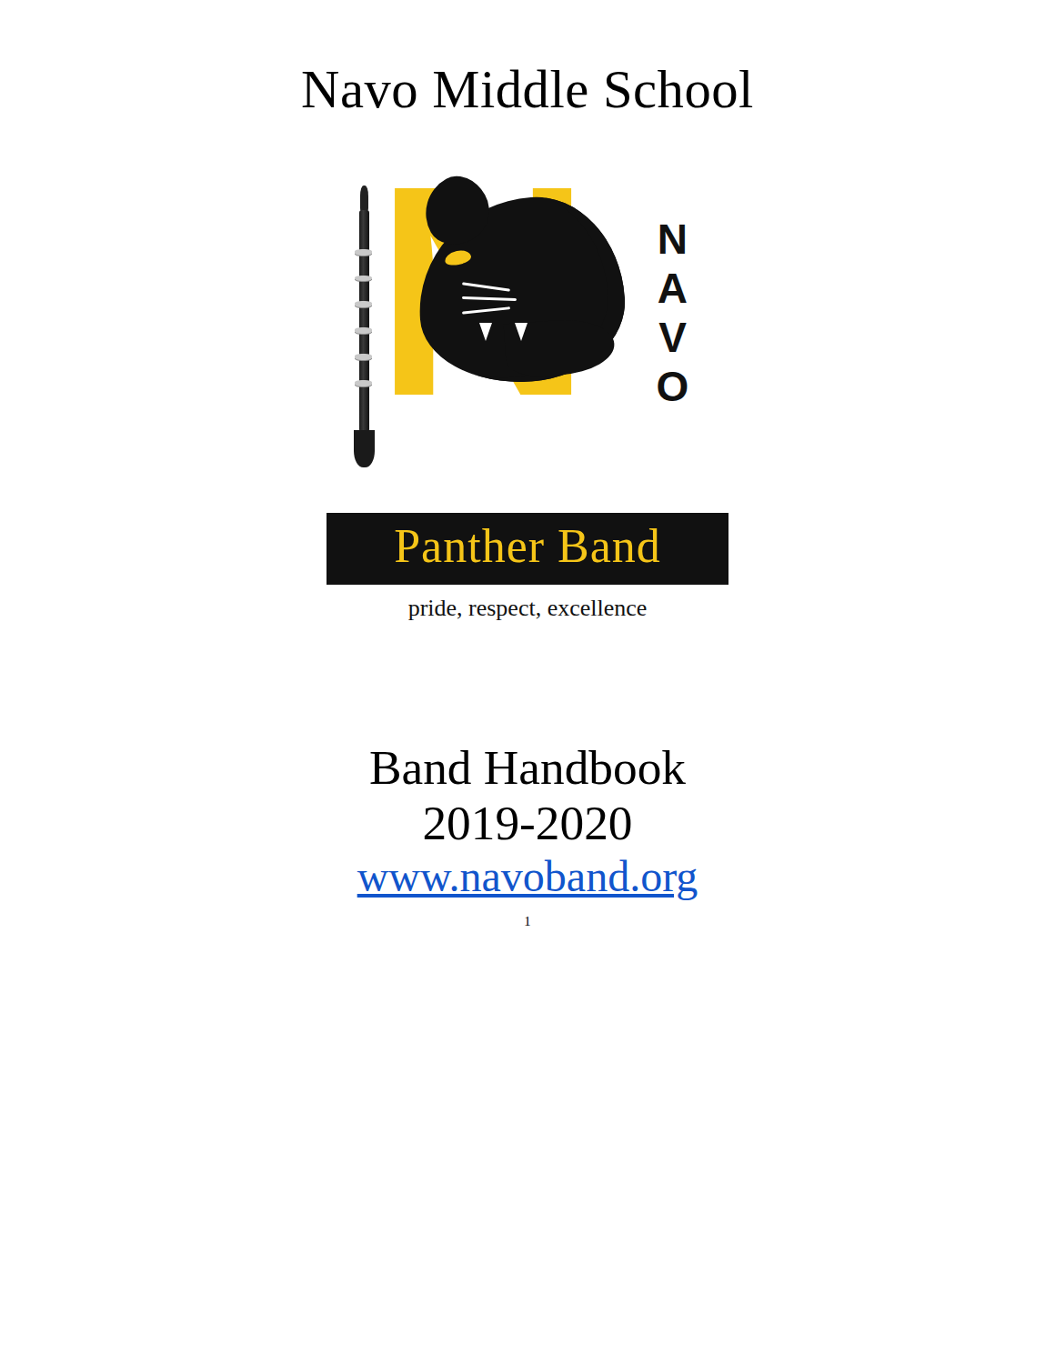Navo Middle School
N
NAVO
Panther Band
pride, respect, excellence
Band Handbook
2019-2020
www.navoband.org
1